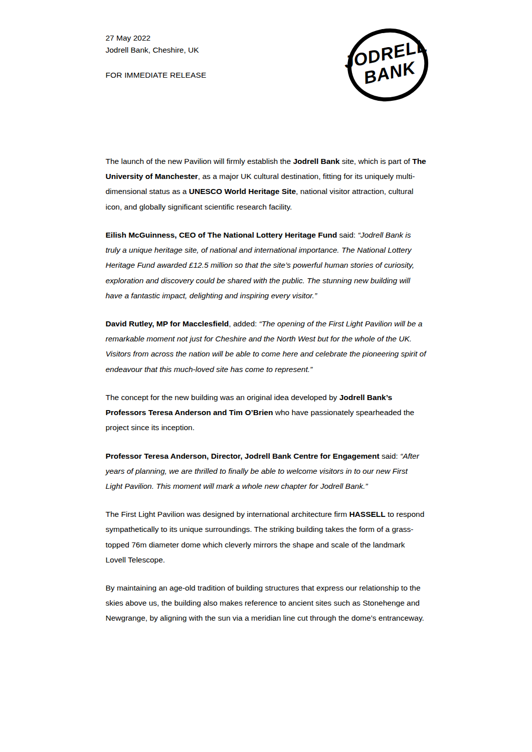27 May 2022
Jodrell Bank, Cheshire, UK
FOR IMMEDIATE RELEASE
Jodrell Bank JODRELL BANK
The launch of the new Pavilion will firmly establish the Jodrell Bank site, which is part of The University of Manchester, as a major UK cultural destination, fitting for its uniquely multi-dimensional status as a UNESCO World Heritage Site, national visitor attraction, cultural icon, and globally significant scientific research facility.
Eilish McGuinness, CEO of The National Lottery Heritage Fund said: “Jodrell Bank is truly a unique heritage site, of national and international importance. The National Lottery Heritage Fund awarded £12.5 million so that the site’s powerful human stories of curiosity, exploration and discovery could be shared with the public. The stunning new building will have a fantastic impact, delighting and inspiring every visitor.”
David Rutley, MP for Macclesfield, added: “The opening of the First Light Pavilion will be a remarkable moment not just for Cheshire and the North West but for the whole of the UK. Visitors from across the nation will be able to come here and celebrate the pioneering spirit of endeavour that this much-loved site has come to represent.”
The concept for the new building was an original idea developed by Jodrell Bank’s Professors Teresa Anderson and Tim O’Brien who have passionately spearheaded the project since its inception.
Professor Teresa Anderson, Director, Jodrell Bank Centre for Engagement said: “After years of planning, we are thrilled to finally be able to welcome visitors in to our new First Light Pavilion. This moment will mark a whole new chapter for Jodrell Bank.”
The First Light Pavilion was designed by international architecture firm HASSELL to respond sympathetically to its unique surroundings. The striking building takes the form of a grass-topped 76m diameter dome which cleverly mirrors the shape and scale of the landmark Lovell Telescope.
By maintaining an age-old tradition of building structures that express our relationship to the skies above us, the building also makes reference to ancient sites such as Stonehenge and Newgrange, by aligning with the sun via a meridian line cut through the dome’s entranceway.